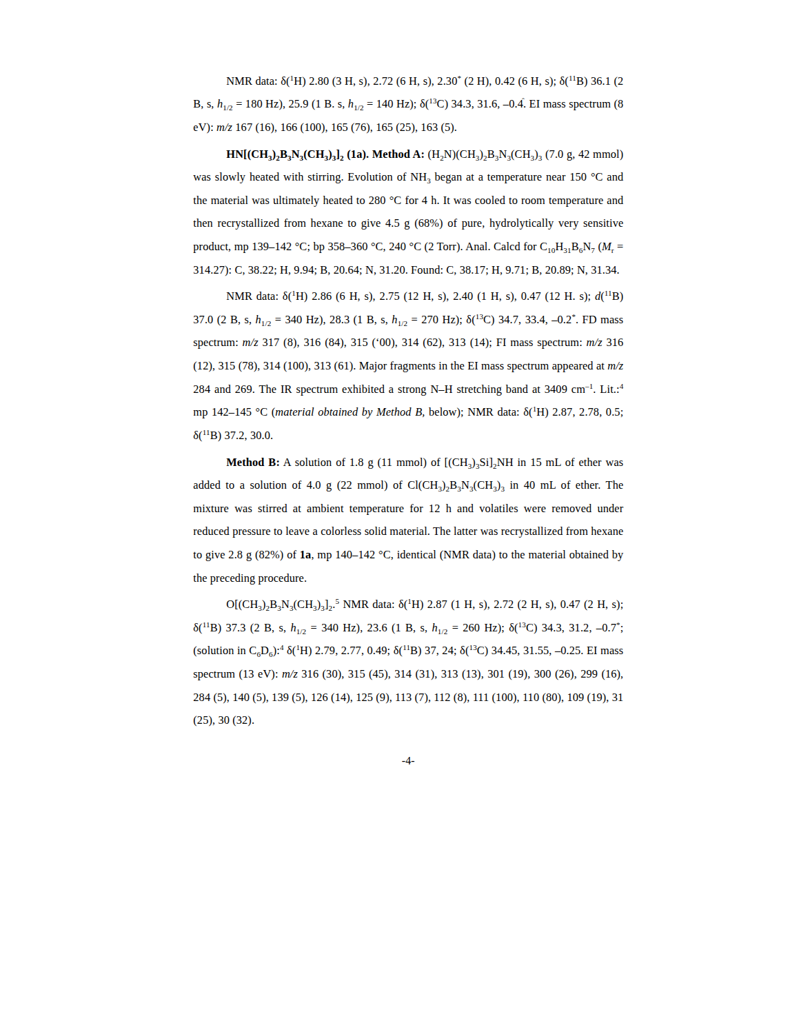NMR data: δ(1H) 2.80 (3 H, s), 2.72 (6 H, s), 2.30* (2 H), 0.42 (6 H, s); δ(11B) 36.1 (2 B, s, h1/2 = 180 Hz), 25.9 (1 B. s, h1/2 = 140 Hz); δ(13C) 34.3, 31.6, –0.4̂. EI mass spectrum (8 eV): m/z 167 (16), 166 (100), 165 (76), 165 (25), 163 (5).
HN[(CH3)2B3N3(CH3)3]2 (1a). Method A: (H2N)(CH3)2B3N3(CH3)3 (7.0 g, 42 mmol) was slowly heated with stirring. Evolution of NH3 began at a temperature near 150 °C and the material was ultimately heated to 280 °C for 4 h. It was cooled to room temperature and then recrystallized from hexane to give 4.5 g (68%) of pure, hydrolytically very sensitive product, mp 139–142 °C; bp 358–360 °C, 240 °C (2 Torr). Anal. Calcd for C10H31B6N7 (Mr = 314.27): C, 38.22; H, 9.94; B, 20.64; N, 31.20. Found: C, 38.17; H, 9.71; B, 20.89; N, 31.34.
NMR data: δ(1H) 2.86 (6 H, s), 2.75 (12 H, s), 2.40 (1 H, s), 0.47 (12 H. s); d(11B) 37.0 (2 B, s, h1/2 = 340 Hz), 28.3 (1 B, s, h1/2 = 270 Hz); δ(13C) 34.7, 33.4, –0.2*. FD mass spectrum: m/z 317 (8), 316 (84), 315 (‘00), 314 (62), 313 (14); FI mass spectrum: m/z 316 (12), 315 (78), 314 (100), 313 (61). Major fragments in the EI mass spectrum appeared at m/z 284 and 269. The IR spectrum exhibited a strong N–H stretching band at 3409 cm–1. Lit.:4 mp 142–145 °C (material obtained by Method B, below); NMR data: δ(1H) 2.87, 2.78, 0.5; δ(11B) 37.2, 30.0.
Method B: A solution of 1.8 g (11 mmol) of [(CH3)3Si]2NH in 15 mL of ether was added to a solution of 4.0 g (22 mmol) of Cl(CH3)2B3N3(CH3)3 in 40 mL of ether. The mixture was stirred at ambient temperature for 12 h and volatiles were removed under reduced pressure to leave a colorless solid material. The latter was recrystallized from hexane to give 2.8 g (82%) of 1a, mp 140–142 °C, identical (NMR data) to the material obtained by the preceding procedure.
O[(CH3)2B3N3(CH3)3]2.5 NMR data: δ(1H) 2.87 (1 H, s), 2.72 (2 H, s), 0.47 (2 H, s); δ(11B) 37.3 (2 B, s, h1/2 = 340 Hz), 23.6 (1 B, s, h1/2 = 260 Hz); δ(13C) 34.3, 31.2, –0.7*; (solution in C6D6):4 δ(1H) 2.79, 2.77, 0.49; δ(11B) 37, 24; δ(13C) 34.45, 31.55, –0.25. EI mass spectrum (13 eV): m/z 316 (30), 315 (45), 314 (31), 313 (13), 301 (19), 300 (26), 299 (16), 284 (5), 140 (5), 139 (5), 126 (14), 125 (9), 113 (7), 112 (8), 111 (100), 110 (80), 109 (19), 31 (25), 30 (32).
-4-